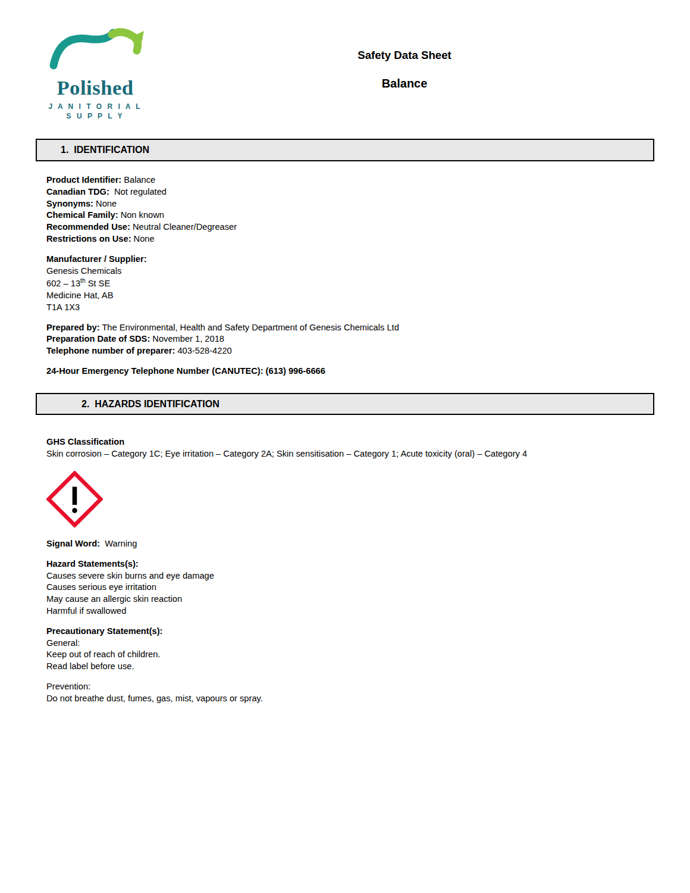Polished
J A N I T O R I A L
S U P P L Y
Safety Data Sheet
Balance
1. IDENTIFICATION
Product Identifier: Balance
Canadian TDG: Not regulated
Synonyms: None
Chemical Family: Non known
Recommended Use: Neutral Cleaner/Degreaser
Restrictions on Use: None
Manufacturer / Supplier:
Genesis Chemicals
602 – 13th St SE
Medicine Hat, AB
T1A 1X3
Prepared by: The Environmental, Health and Safety Department of Genesis Chemicals Ltd
Preparation Date of SDS: November 1, 2018
Telephone number of preparer: 403-528-4220
24-Hour Emergency Telephone Number (CANUTEC): (613) 996-6666
2. HAZARDS IDENTIFICATION
GHS Classification
Skin corrosion – Category 1C; Eye irritation – Category 2A; Skin sensitisation – Category 1; Acute toxicity (oral) – Category 4
Signal Word: Warning
Hazard Statements(s):
Causes severe skin burns and eye damage
Causes serious eye irritation
May cause an allergic skin reaction
Harmful if swallowed
Precautionary Statement(s):
General:
Keep out of reach of children.
Read label before use.
Prevention:
Do not breathe dust, fumes, gas, mist, vapours or spray.